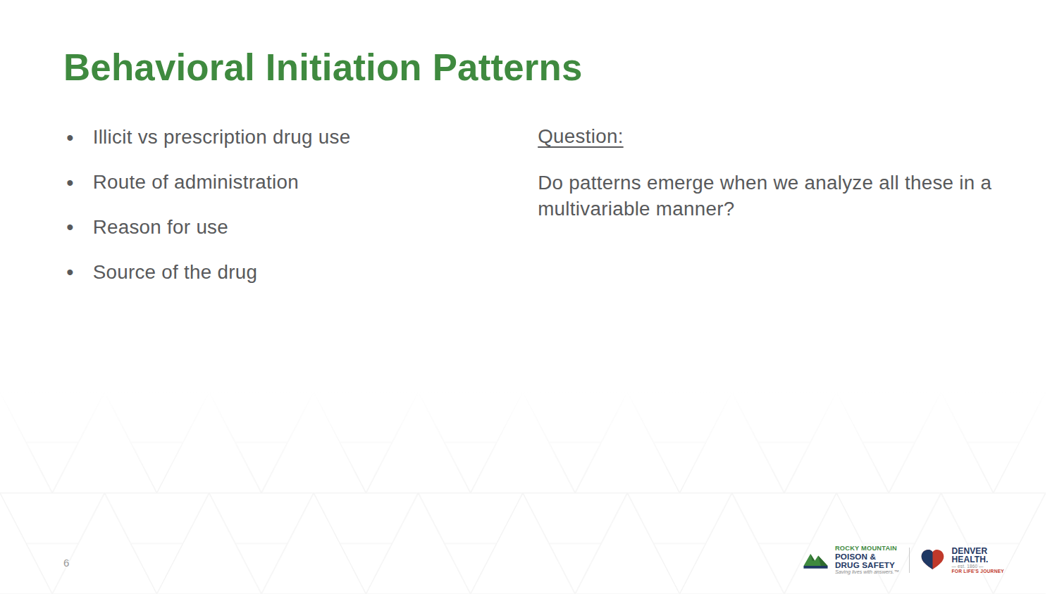Behavioral Initiation Patterns
Illicit vs prescription drug use
Route of administration
Reason for use
Source of the drug
Question:
Do patterns emerge when we analyze all these in a multivariable manner?
6
ROCKY MOUNTAIN
POISON &
DRUG SAFETY
Saving lives with answers.™
DENVER
HEALTH.
— est. 1860 —
FOR LIFE'S JOURNEY